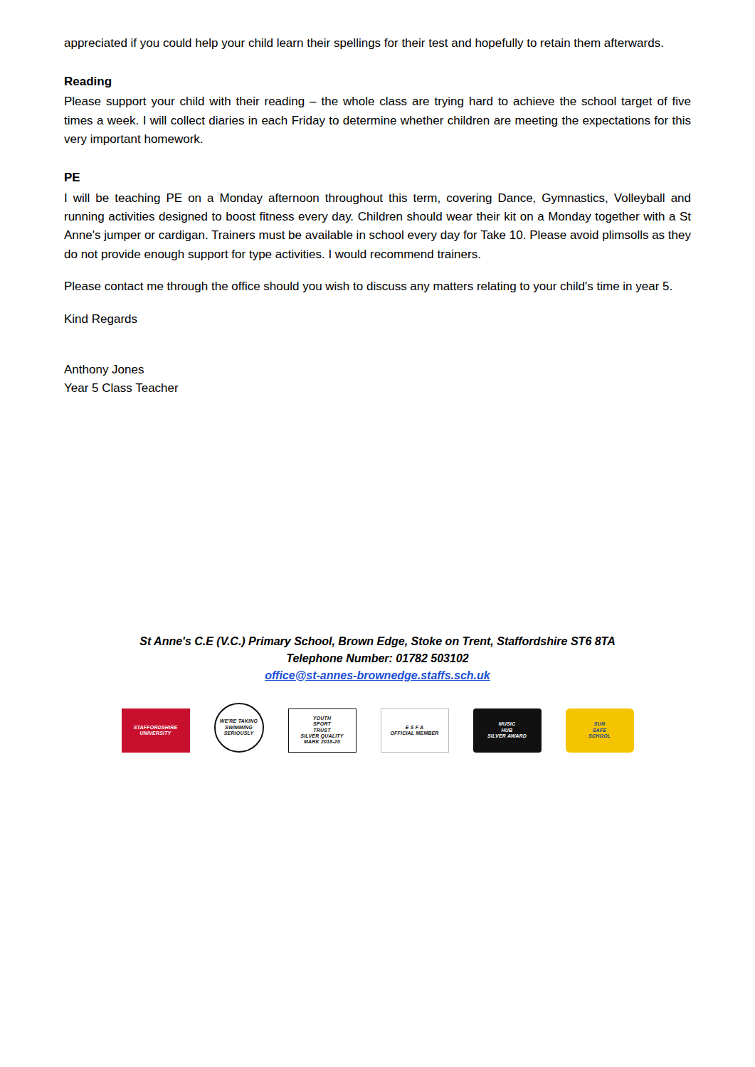appreciated if you could help your child learn their spellings for their test and hopefully to retain them afterwards.
Reading
Please support your child with their reading – the whole class are trying hard to achieve the school target of five times a week. I will collect diaries in each Friday to determine whether children are meeting the expectations for this very important homework.
PE
I will be teaching PE on a Monday afternoon throughout this term, covering Dance, Gymnastics, Volleyball and running activities designed to boost fitness every day. Children should wear their kit on a Monday together with a St Anne's jumper or cardigan. Trainers must be available in school every day for Take 10. Please avoid plimsolls as they do not provide enough support for type activities. I would recommend trainers.
Please contact me through the office should you wish to discuss any matters relating to your child's time in year 5.
Kind Regards
Anthony Jones
Year 5 Class Teacher
St Anne's C.E (V.C.) Primary School, Brown Edge, Stoke on Trent, Staffordshire ST6 8TA
Telephone Number: 01782 503102
office@st-annes-brownedge.staffs.sch.uk
STAFFORDSHIRE
UNIVERSITY
WE'RE TAKING
SWIMMING
SERIOUSLY
YOUTH
SPORT
TRUST
SILVER QUALITY
MARK 2018-20
E S F A
OFFICIAL MEMBER
MUSIC
HUB
SILVER AWARD
SUN
SAFE
SCHOOL